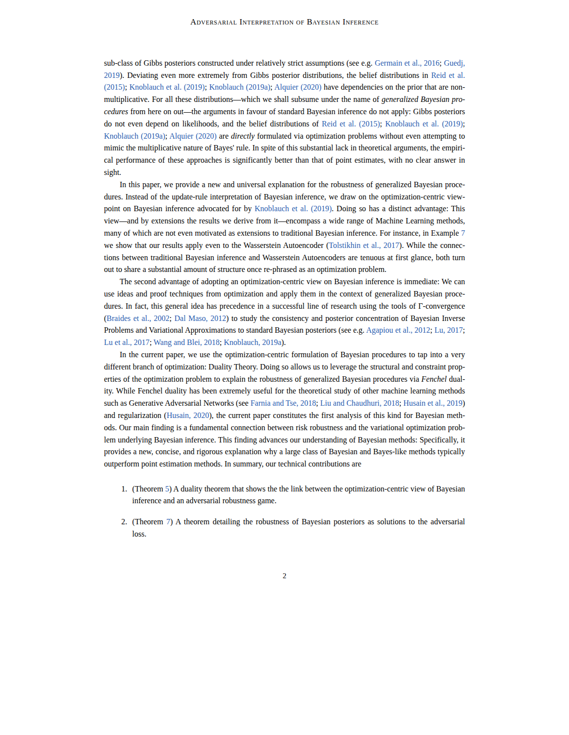Adversarial Interpretation of Bayesian Inference
sub-class of Gibbs posteriors constructed under relatively strict assumptions (see e.g. Germain et al., 2016; Guedj, 2019). Deviating even more extremely from Gibbs posterior distributions, the belief distributions in Reid et al. (2015); Knoblauch et al. (2019); Knoblauch (2019a); Alquier (2020) have dependencies on the prior that are non-multiplicative. For all these distributions—which we shall subsume under the name of generalized Bayesian procedures from here on out—the arguments in favour of standard Bayesian inference do not apply: Gibbs posteriors do not even depend on likelihoods, and the belief distributions of Reid et al. (2015); Knoblauch et al. (2019); Knoblauch (2019a); Alquier (2020) are directly formulated via optimization problems without even attempting to mimic the multiplicative nature of Bayes' rule. In spite of this substantial lack in theoretical arguments, the empirical performance of these approaches is significantly better than that of point estimates, with no clear answer in sight.
In this paper, we provide a new and universal explanation for the robustness of generalized Bayesian procedures. Instead of the update-rule interpretation of Bayesian inference, we draw on the optimization-centric viewpoint on Bayesian inference advocated for by Knoblauch et al. (2019). Doing so has a distinct advantage: This view—and by extensions the results we derive from it—encompass a wide range of Machine Learning methods, many of which are not even motivated as extensions to traditional Bayesian inference. For instance, in Example 7 we show that our results apply even to the Wasserstein Autoencoder (Tolstikhin et al., 2017). While the connections between traditional Bayesian inference and Wasserstein Autoencoders are tenuous at first glance, both turn out to share a substantial amount of structure once re-phrased as an optimization problem.
The second advantage of adopting an optimization-centric view on Bayesian inference is immediate: We can use ideas and proof techniques from optimization and apply them in the context of generalized Bayesian procedures. In fact, this general idea has precedence in a successful line of research using the tools of Γ-convergence (Braides et al., 2002; Dal Maso, 2012) to study the consistency and posterior concentration of Bayesian Inverse Problems and Variational Approximations to standard Bayesian posteriors (see e.g. Agapiou et al., 2012; Lu, 2017; Lu et al., 2017; Wang and Blei, 2018; Knoblauch, 2019a).
In the current paper, we use the optimization-centric formulation of Bayesian procedures to tap into a very different branch of optimization: Duality Theory. Doing so allows us to leverage the structural and constraint properties of the optimization problem to explain the robustness of generalized Bayesian procedures via Fenchel duality. While Fenchel duality has been extremely useful for the theoretical study of other machine learning methods such as Generative Adversarial Networks (see Farnia and Tse, 2018; Liu and Chaudhuri, 2018; Husain et al., 2019) and regularization (Husain, 2020), the current paper constitutes the first analysis of this kind for Bayesian methods. Our main finding is a fundamental connection between risk robustness and the variational optimization problem underlying Bayesian inference. This finding advances our understanding of Bayesian methods: Specifically, it provides a new, concise, and rigorous explanation why a large class of Bayesian and Bayes-like methods typically outperform point estimation methods. In summary, our technical contributions are
(Theorem 5) A duality theorem that shows the the link between the optimization-centric view of Bayesian inference and an adversarial robustness game.
(Theorem 7) A theorem detailing the robustness of Bayesian posteriors as solutions to the adversarial loss.
2